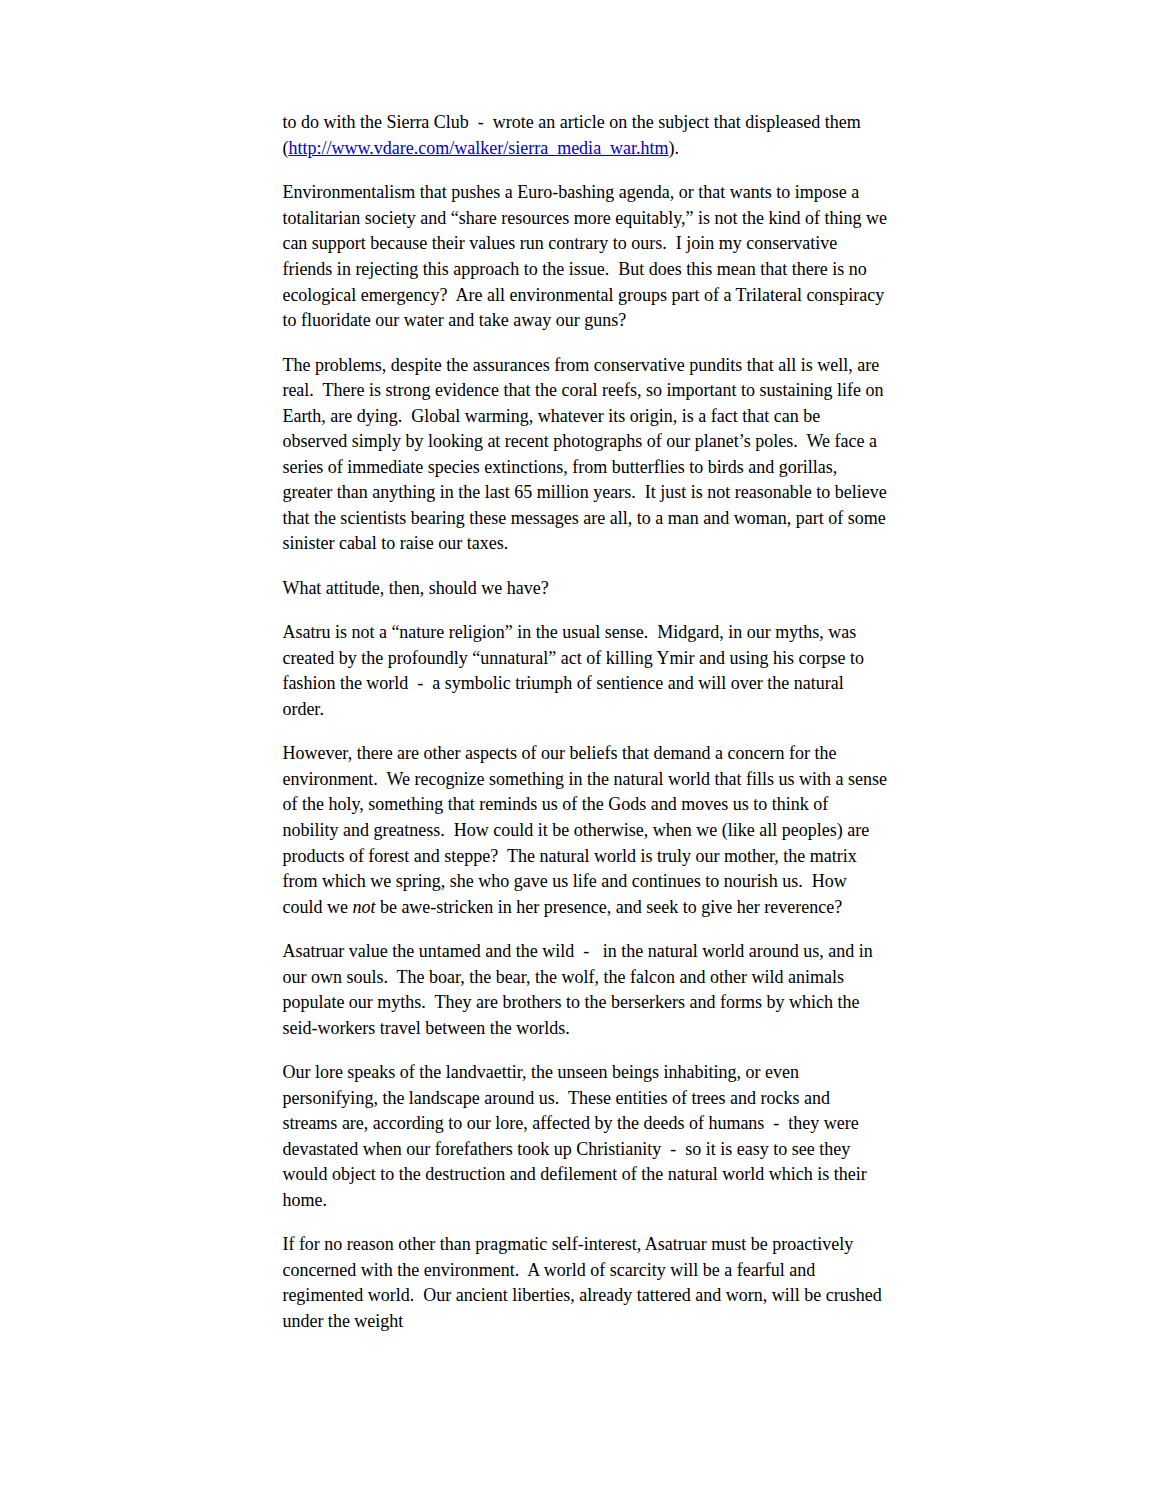to do with the Sierra Club - wrote an article on the subject that displeased them (http://www.vdare.com/walker/sierra_media_war.htm).
Environmentalism that pushes a Euro-bashing agenda, or that wants to impose a totalitarian society and “share resources more equitably,” is not the kind of thing we can support because their values run contrary to ours. I join my conservative friends in rejecting this approach to the issue. But does this mean that there is no ecological emergency? Are all environmental groups part of a Trilateral conspiracy to fluoridate our water and take away our guns?
The problems, despite the assurances from conservative pundits that all is well, are real. There is strong evidence that the coral reefs, so important to sustaining life on Earth, are dying. Global warming, whatever its origin, is a fact that can be observed simply by looking at recent photographs of our planet’s poles. We face a series of immediate species extinctions, from butterflies to birds and gorillas, greater than anything in the last 65 million years. It just is not reasonable to believe that the scientists bearing these messages are all, to a man and woman, part of some sinister cabal to raise our taxes.
What attitude, then, should we have?
Asatru is not a “nature religion” in the usual sense. Midgard, in our myths, was created by the profoundly “unnatural” act of killing Ymir and using his corpse to fashion the world - a symbolic triumph of sentience and will over the natural order.
However, there are other aspects of our beliefs that demand a concern for the environment. We recognize something in the natural world that fills us with a sense of the holy, something that reminds us of the Gods and moves us to think of nobility and greatness. How could it be otherwise, when we (like all peoples) are products of forest and steppe? The natural world is truly our mother, the matrix from which we spring, she who gave us life and continues to nourish us. How could we not be awe-stricken in her presence, and seek to give her reverence?
Asatruar value the untamed and the wild - in the natural world around us, and in our own souls. The boar, the bear, the wolf, the falcon and other wild animals populate our myths. They are brothers to the berserkers and forms by which the seid-workers travel between the worlds.
Our lore speaks of the landvaettir, the unseen beings inhabiting, or even personifying, the landscape around us. These entities of trees and rocks and streams are, according to our lore, affected by the deeds of humans - they were devastated when our forefathers took up Christianity - so it is easy to see they would object to the destruction and defilement of the natural world which is their home.
If for no reason other than pragmatic self-interest, Asatruar must be proactively concerned with the environment. A world of scarcity will be a fearful and regimented world. Our ancient liberties, already tattered and worn, will be crushed under the weight